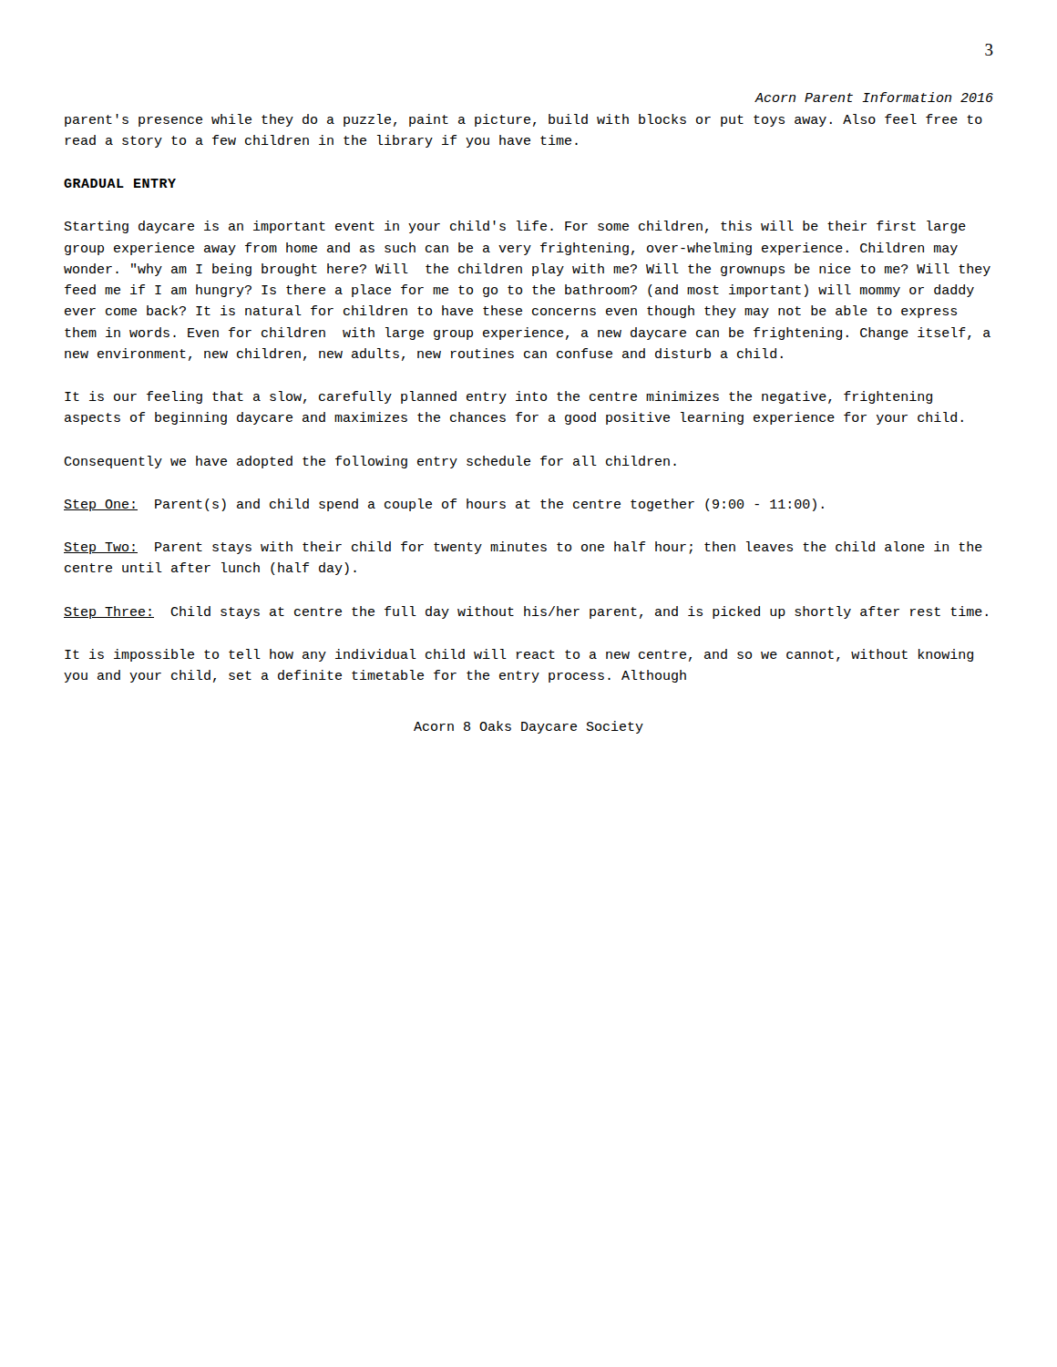3
Acorn Parent Information 2016
parent's presence while they do a puzzle, paint a picture, build with blocks or put toys away. Also feel free to read a story to a few children in the library if you have time.
GRADUAL ENTRY
Starting daycare is an important event in your child's life. For some children, this will be their first large group experience away from home and as such can be a very frightening, over-whelming experience. Children may wonder. "why am I being brought here? Will the children play with me? Will the grownups be nice to me? Will they feed me if I am hungry? Is there a place for me to go to the bathroom? (and most important) will mommy or daddy ever come back? It is natural for children to have these concerns even though they may not be able to express them in words. Even for children with large group experience, a new daycare can be frightening. Change itself, a new environment, new children, new adults, new routines can confuse and disturb a child.
It is our feeling that a slow, carefully planned entry into the centre minimizes the negative, frightening aspects of beginning daycare and maximizes the chances for a good positive learning experience for your child.
Consequently we have adopted the following entry schedule for all children.
Step One: Parent(s) and child spend a couple of hours at the centre together (9:00 - 11:00).
Step Two: Parent stays with their child for twenty minutes to one half hour; then leaves the child alone in the centre until after lunch (half day).
Step Three: Child stays at centre the full day without his/her parent, and is picked up shortly after rest time.
It is impossible to tell how any individual child will react to a new centre, and so we cannot, without knowing you and your child, set a definite timetable for the entry process. Although
Acorn 8 Oaks Daycare Society